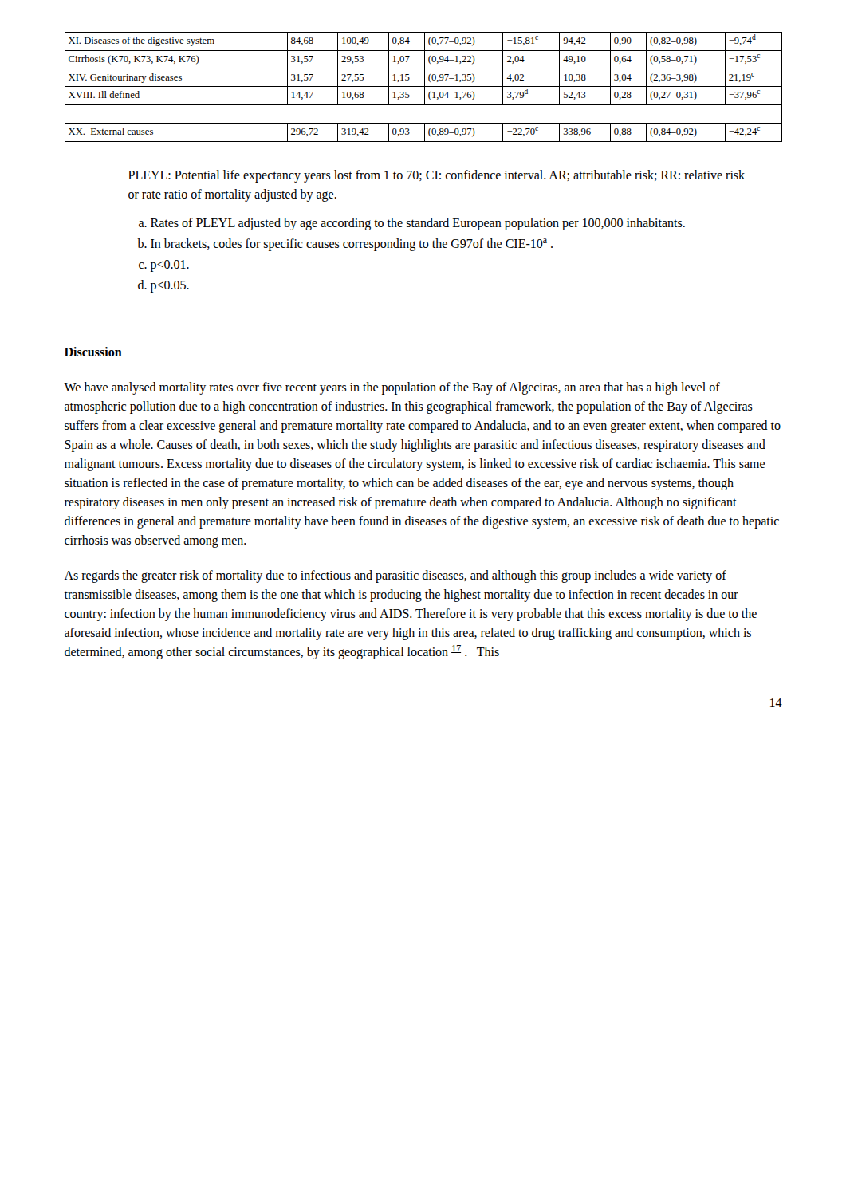| XI. Diseases of the digestive system | 84,68 | 100,49 | 0,84 | (0,77–0,92) | −15,81 c | 94,42 | 0,90 | (0,82–0,98) | −9,74 d |
| Cirrhosis (K70, K73, K74, K76) | 31,57 | 29,53 | 1,07 | (0,94–1,22) | 2,04 | 49,10 | 0,64 | (0,58–0,71) | −17,53 c |
| XIV. Genitourinary diseases | 31,57 | 27,55 | 1,15 | (0,97–1,35) | 4,02 | 10,38 | 3,04 | (2,36–3,98) | 21,19 c |
| XVIII. Ill defined | 14,47 | 10,68 | 1,35 | (1,04–1,76) | 3,79 d | 52,43 | 0,28 | (0,27–0,31) | −37,96 c |
| XX. External causes | 296,72 | 319,42 | 0,93 | (0,89–0,97) | −22,70 c | 338,96 | 0,88 | (0,84–0,92) | −42,24 c |
PLEYL: Potential life expectancy years lost from 1 to 70; CI: confidence interval. AR; attributable risk; RR: relative risk or rate ratio of mortality adjusted by age.
Rates of PLEYL adjusted by age according to the standard European population per 100,000 inhabitants.
In brackets, codes for specific causes corresponding to the G97of the CIE-10a .
p<0.01.
p<0.05.
Discussion
We have analysed mortality rates over five recent years in the population of the Bay of Algeciras, an area that has a high level of atmospheric pollution due to a high concentration of industries. In this geographical framework, the population of the Bay of Algeciras suffers from a clear excessive general and premature mortality rate compared to Andalucia, and to an even greater extent, when compared to Spain as a whole. Causes of death, in both sexes, which the study highlights are parasitic and infectious diseases, respiratory diseases and malignant tumours. Excess mortality due to diseases of the circulatory system, is linked to excessive risk of cardiac ischaemia. This same situation is reflected in the case of premature mortality, to which can be added diseases of the ear, eye and nervous systems, though respiratory diseases in men only present an increased risk of premature death when compared to Andalucia. Although no significant differences in general and premature mortality have been found in diseases of the digestive system, an excessive risk of death due to hepatic cirrhosis was observed among men.
As regards the greater risk of mortality due to infectious and parasitic diseases, and although this group includes a wide variety of transmissible diseases, among them is the one that which is producing the highest mortality due to infection in recent decades in our country: infection by the human immunodeficiency virus and AIDS. Therefore it is very probable that this excess mortality is due to the aforesaid infection, whose incidence and mortality rate are very high in this area, related to drug trafficking and consumption, which is determined, among other social circumstances, by its geographical location 17 . This
14